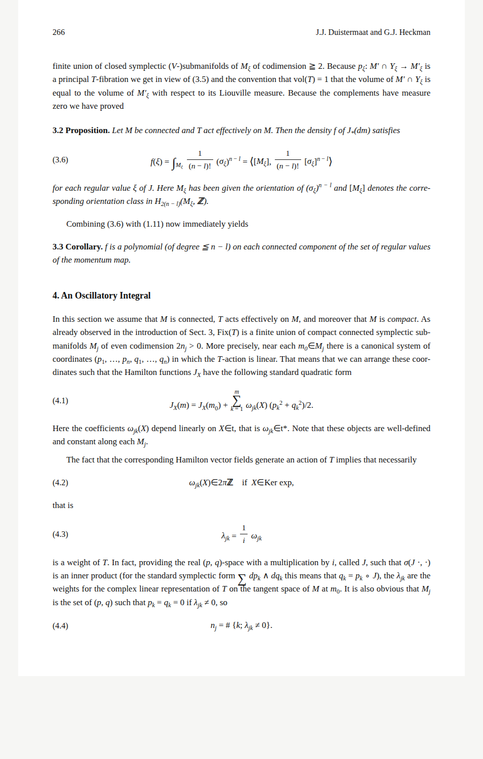266 J.J. Duistermaat and G.J. Heckman
finite union of closed symplectic (V-)submanifolds of Mξ of codimension ≧ 2. Because pξ: M′ ∩ Yξ → M′ξ is a principal T-fibration we get in view of (3.5) and the convention that vol(T) = 1 that the volume of M′ ∩ Yξ is equal to the volume of M′ξ with respect to its Liouville measure. Because the complements have measure zero we have proved
3.2 Proposition.
Let M be connected and T act effectively on M. Then the density f of J*(dm) satisfies
(3.6)
f(ξ) = ∫Mξ 1(n − l)! (σξ)n − l = ⟨[Mξ], 1(n − l)! [σξ]n − l⟩
for each regular value ξ of J. Here Mξ has been given the orientation of (σξ)n − l and [Mξ] denotes the corresponding orientation class in H2(n − l)(Mξ, ℤ).
Combining (3.6) with (1.11) now immediately yields
3.3 Corollary.
f is a polynomial (of degree ≦ n − l) on each connected component of the set of regular values of the momentum map.
4. An Oscillatory Integral
In this section we assume that M is connected, T acts effectively on M, and moreover that M is compact. As already observed in the introduction of Sect. 3, Fix(T) is a finite union of compact connected symplectic submanifolds Mj of even codimension 2nj > 0. More precisely, near each m0∈Mj there is a canonical system of coordinates (p1, …, pn, q1, …, qn) in which the T-action is linear. That means that we can arrange these coordinates such that the Hamilton functions JX have the following standard quadratic form
(4.1)
JX(m) = JX(m0) + m
∑
k = 1 ωjk(X) (pk2 + qk2)/2.
Here the coefficients ωjk(X) depend linearly on X∈t, that is ωjk∈t*. Note that these objects are well-defined and constant along each Mj.
The fact that the corresponding Hamilton vector fields generate an action of T implies that necessarily
(4.2)
ωjk(X)∈2πℤ if X∈Ker exp,
that is
(4.3)
λjk = 1 i ωjk
is a weight of T. In fact, providing the real (p, q)-space with a multiplication by i, called J, such that σ(J ·, ·) is an inner product (for the standard symplectic form ∑ dpk ∧ dqk this means that qk = pk ∘ J), the λjk are the weights for the complex linear representation of T on the tangent space of M at m0. It is also obvious that Mj is the set of (p, q) such that pk = qk = 0 if λjk ≠ 0, so
(4.4)
nj = # {k; λjk ≠ 0}.